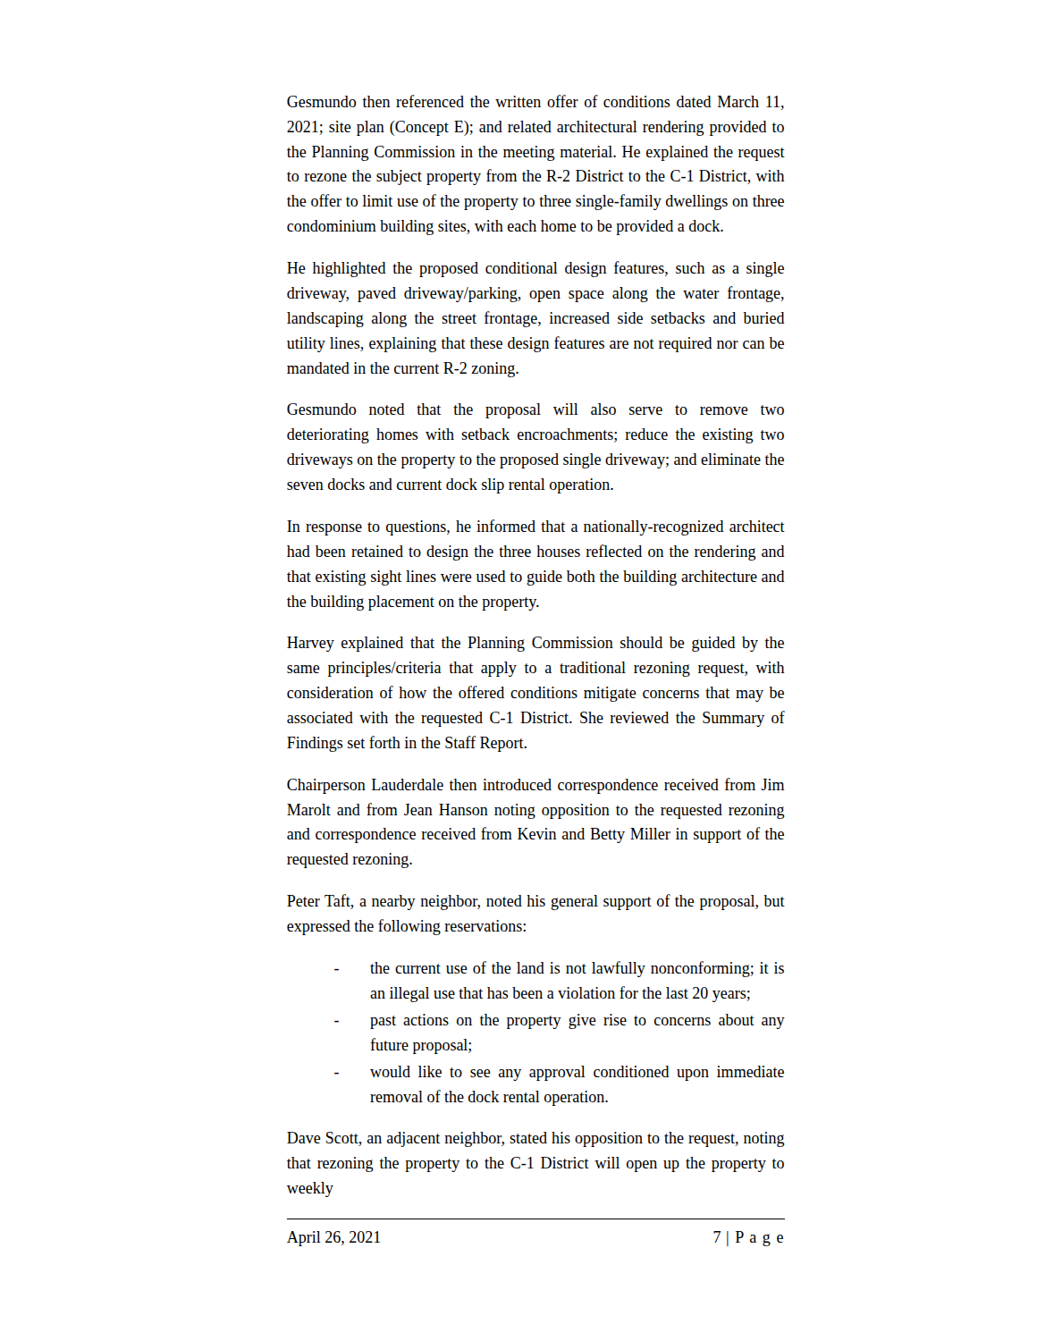Gesmundo then referenced the written offer of conditions dated March 11, 2021; site plan (Concept E); and related architectural rendering provided to the Planning Commission in the meeting material. He explained the request to rezone the subject property from the R-2 District to the C-1 District, with the offer to limit use of the property to three single-family dwellings on three condominium building sites, with each home to be provided a dock.
He highlighted the proposed conditional design features, such as a single driveway, paved driveway/parking, open space along the water frontage, landscaping along the street frontage, increased side setbacks and buried utility lines, explaining that these design features are not required nor can be mandated in the current R-2 zoning.
Gesmundo noted that the proposal will also serve to remove two deteriorating homes with setback encroachments; reduce the existing two driveways on the property to the proposed single driveway; and eliminate the seven docks and current dock slip rental operation.
In response to questions, he informed that a nationally-recognized architect had been retained to design the three houses reflected on the rendering and that existing sight lines were used to guide both the building architecture and the building placement on the property.
Harvey explained that the Planning Commission should be guided by the same principles/criteria that apply to a traditional rezoning request, with consideration of how the offered conditions mitigate concerns that may be associated with the requested C-1 District. She reviewed the Summary of Findings set forth in the Staff Report.
Chairperson Lauderdale then introduced correspondence received from Jim Marolt and from Jean Hanson noting opposition to the requested rezoning and correspondence received from Kevin and Betty Miller in support of the requested rezoning.
Peter Taft, a nearby neighbor, noted his general support of the proposal, but expressed the following reservations:
the current use of the land is not lawfully nonconforming; it is an illegal use that has been a violation for the last 20 years;
past actions on the property give rise to concerns about any future proposal;
would like to see any approval conditioned upon immediate removal of the dock rental operation.
Dave Scott, an adjacent neighbor, stated his opposition to the request, noting that rezoning the property to the C-1 District will open up the property to weekly
April 26, 2021 7 | P a g e